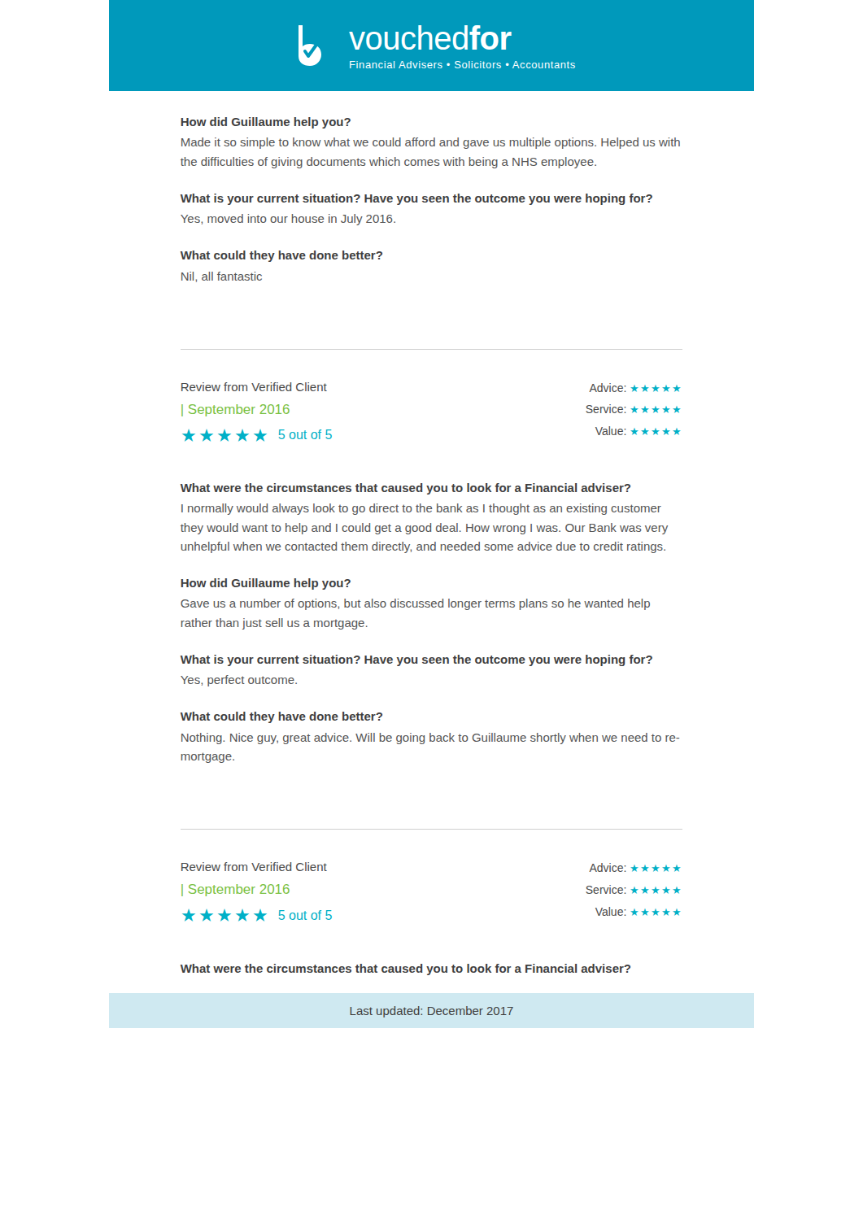vouchedfor
Financial Advisers • Solicitors • Accountants
How did Guillaume help you?
Made it so simple to know what we could afford and gave us multiple options. Helped us with the difficulties of giving documents which comes with being a NHS employee.
What is your current situation? Have you seen the outcome you were hoping for?
Yes, moved into our house in July 2016.
What could they have done better?
Nil, all fantastic
Review from Verified Client
| September 2016
★★★★★ 5 out of 5
Advice:★★★★★
Service:★★★★★
Value:★★★★★
What were the circumstances that caused you to look for a Financial adviser?
I normally would always look to go direct to the bank as I thought as an existing customer they would want to help and I could get a good deal. How wrong I was. Our Bank was very unhelpful when we contacted them directly, and needed some advice due to credit ratings.
How did Guillaume help you?
Gave us a number of options, but also discussed longer terms plans so he wanted help rather than just sell us a mortgage.
What is your current situation? Have you seen the outcome you were hoping for?
Yes, perfect outcome.
What could they have done better?
Nothing. Nice guy, great advice. Will be going back to Guillaume shortly when we need to re-mortgage.
Review from Verified Client
| September 2016
★★★★★ 5 out of 5
Advice:★★★★★
Service:★★★★★
Value:★★★★★
What were the circumstances that caused you to look for a Financial adviser?
Last updated: December 2017